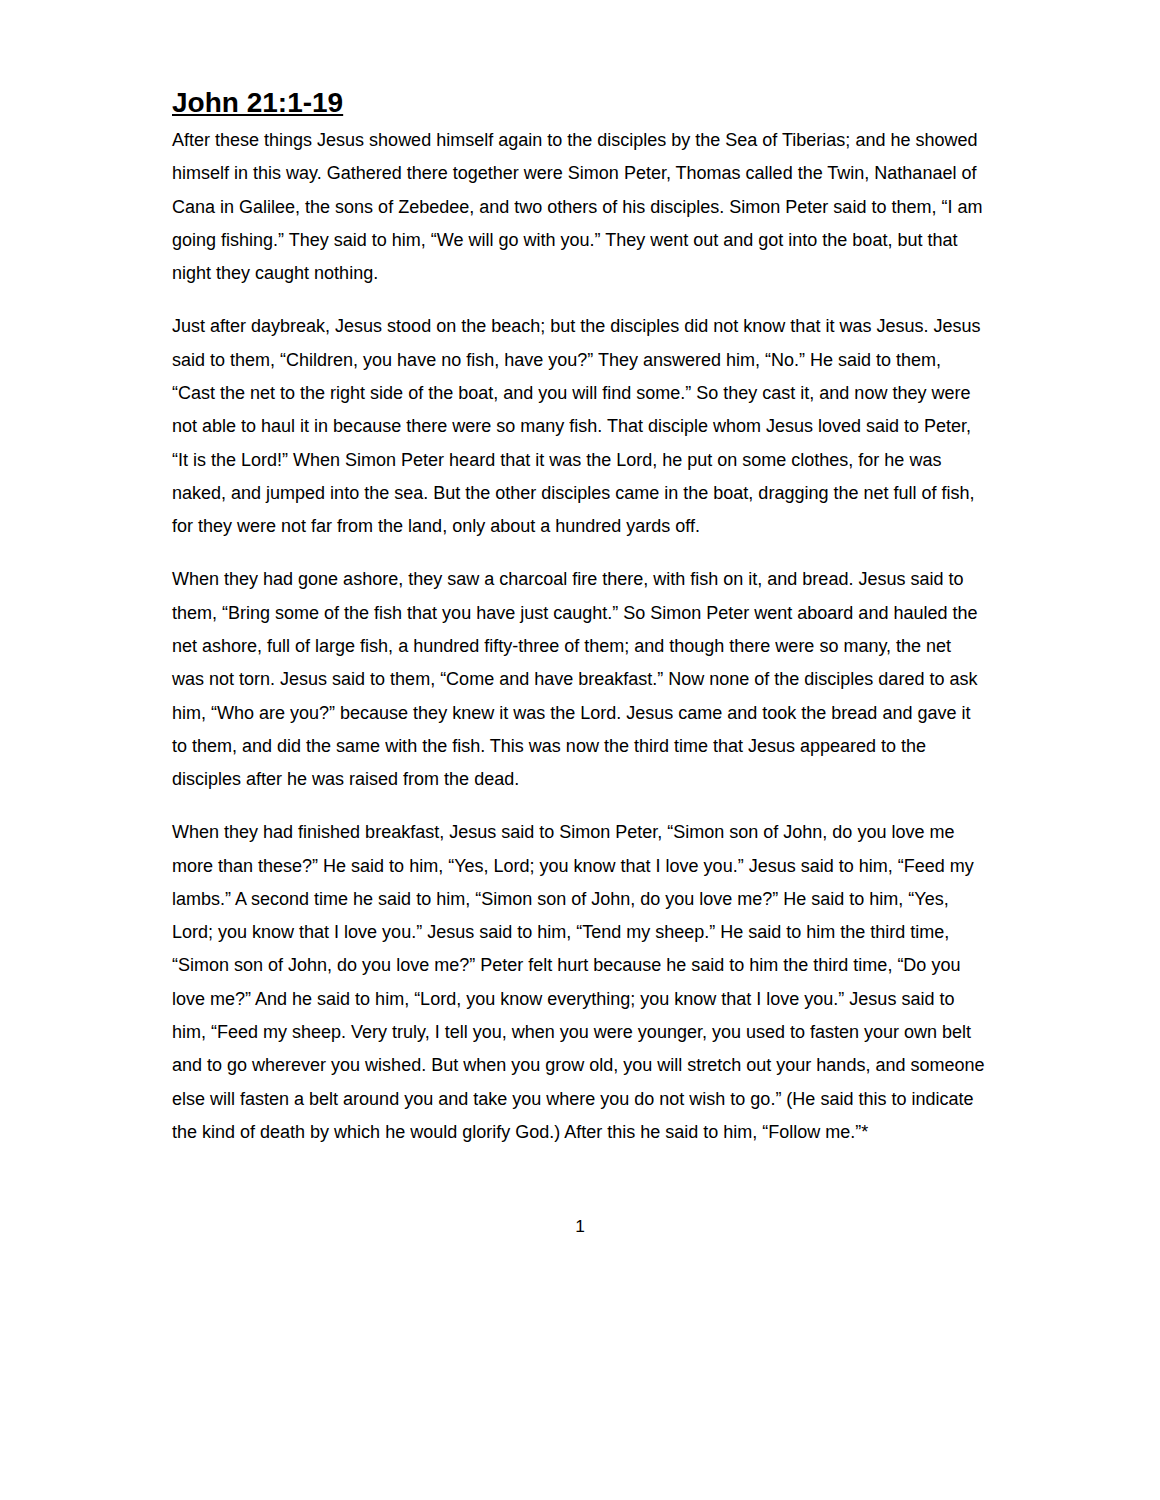John 21:1-19
After these things Jesus showed himself again to the disciples by the Sea of Tiberias; and he showed himself in this way. Gathered there together were Simon Peter, Thomas called the Twin, Nathanael of Cana in Galilee, the sons of Zebedee, and two others of his disciples. Simon Peter said to them, “I am going fishing.” They said to him, “We will go with you.” They went out and got into the boat, but that night they caught nothing.
Just after daybreak, Jesus stood on the beach; but the disciples did not know that it was Jesus. Jesus said to them, “Children, you have no fish, have you?” They answered him, “No.” He said to them, “Cast the net to the right side of the boat, and you will find some.” So they cast it, and now they were not able to haul it in because there were so many fish. That disciple whom Jesus loved said to Peter, “It is the Lord!” When Simon Peter heard that it was the Lord, he put on some clothes, for he was naked, and jumped into the sea. But the other disciples came in the boat, dragging the net full of fish, for they were not far from the land, only about a hundred yards off.
When they had gone ashore, they saw a charcoal fire there, with fish on it, and bread. Jesus said to them, “Bring some of the fish that you have just caught.” So Simon Peter went aboard and hauled the net ashore, full of large fish, a hundred fifty-three of them; and though there were so many, the net was not torn. Jesus said to them, “Come and have breakfast.” Now none of the disciples dared to ask him, “Who are you?” because they knew it was the Lord. Jesus came and took the bread and gave it to them, and did the same with the fish. This was now the third time that Jesus appeared to the disciples after he was raised from the dead.
When they had finished breakfast, Jesus said to Simon Peter, “Simon son of John, do you love me more than these?” He said to him, “Yes, Lord; you know that I love you.” Jesus said to him, “Feed my lambs.” A second time he said to him, “Simon son of John, do you love me?” He said to him, “Yes, Lord; you know that I love you.” Jesus said to him, “Tend my sheep.” He said to him the third time, “Simon son of John, do you love me?” Peter felt hurt because he said to him the third time, “Do you love me?” And he said to him, “Lord, you know everything; you know that I love you.” Jesus said to him, “Feed my sheep. Very truly, I tell you, when you were younger, you used to fasten your own belt and to go wherever you wished. But when you grow old, you will stretch out your hands, and someone else will fasten a belt around you and take you where you do not wish to go.” (He said this to indicate the kind of death by which he would glorify God.) After this he said to him, “Follow me.”*
1